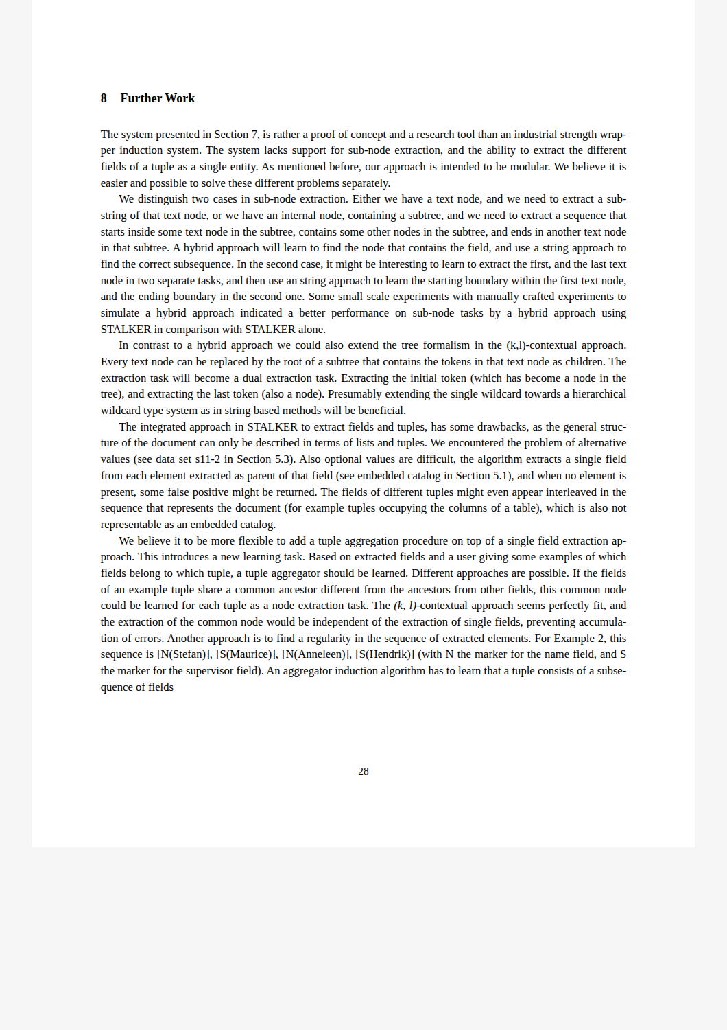8 Further Work
The system presented in Section 7, is rather a proof of concept and a research tool than an industrial strength wrapper induction system. The system lacks support for sub-node extraction, and the ability to extract the different fields of a tuple as a single entity. As mentioned before, our approach is intended to be modular. We believe it is easier and possible to solve these different problems separately.
We distinguish two cases in sub-node extraction. Either we have a text node, and we need to extract a substring of that text node, or we have an internal node, containing a subtree, and we need to extract a sequence that starts inside some text node in the subtree, contains some other nodes in the subtree, and ends in another text node in that subtree. A hybrid approach will learn to find the node that contains the field, and use a string approach to find the correct subsequence. In the second case, it might be interesting to learn to extract the first, and the last text node in two separate tasks, and then use an string approach to learn the starting boundary within the first text node, and the ending boundary in the second one. Some small scale experiments with manually crafted experiments to simulate a hybrid approach indicated a better performance on sub-node tasks by a hybrid approach using STALKER in comparison with STALKER alone.
In contrast to a hybrid approach we could also extend the tree formalism in the (k,l)-contextual approach. Every text node can be replaced by the root of a subtree that contains the tokens in that text node as children. The extraction task will become a dual extraction task. Extracting the initial token (which has become a node in the tree), and extracting the last token (also a node). Presumably extending the single wildcard towards a hierarchical wildcard type system as in string based methods will be beneficial.
The integrated approach in STALKER to extract fields and tuples, has some drawbacks, as the general structure of the document can only be described in terms of lists and tuples. We encountered the problem of alternative values (see data set s11-2 in Section 5.3). Also optional values are difficult, the algorithm extracts a single field from each element extracted as parent of that field (see embedded catalog in Section 5.1), and when no element is present, some false positive might be returned. The fields of different tuples might even appear interleaved in the sequence that represents the document (for example tuples occupying the columns of a table), which is also not representable as an embedded catalog.
We believe it to be more flexible to add a tuple aggregation procedure on top of a single field extraction approach. This introduces a new learning task. Based on extracted fields and a user giving some examples of which fields belong to which tuple, a tuple aggregator should be learned. Different approaches are possible. If the fields of an example tuple share a common ancestor different from the ancestors from other fields, this common node could be learned for each tuple as a node extraction task. The (k, l)-contextual approach seems perfectly fit, and the extraction of the common node would be independent of the extraction of single fields, preventing accumulation of errors. Another approach is to find a regularity in the sequence of extracted elements. For Example 2, this sequence is [N(Stefan)], [S(Maurice)], [N(Anneleen)], [S(Hendrik)] (with N the marker for the name field, and S the marker for the supervisor field). An aggregator induction algorithm has to learn that a tuple consists of a subsequence of fields
28